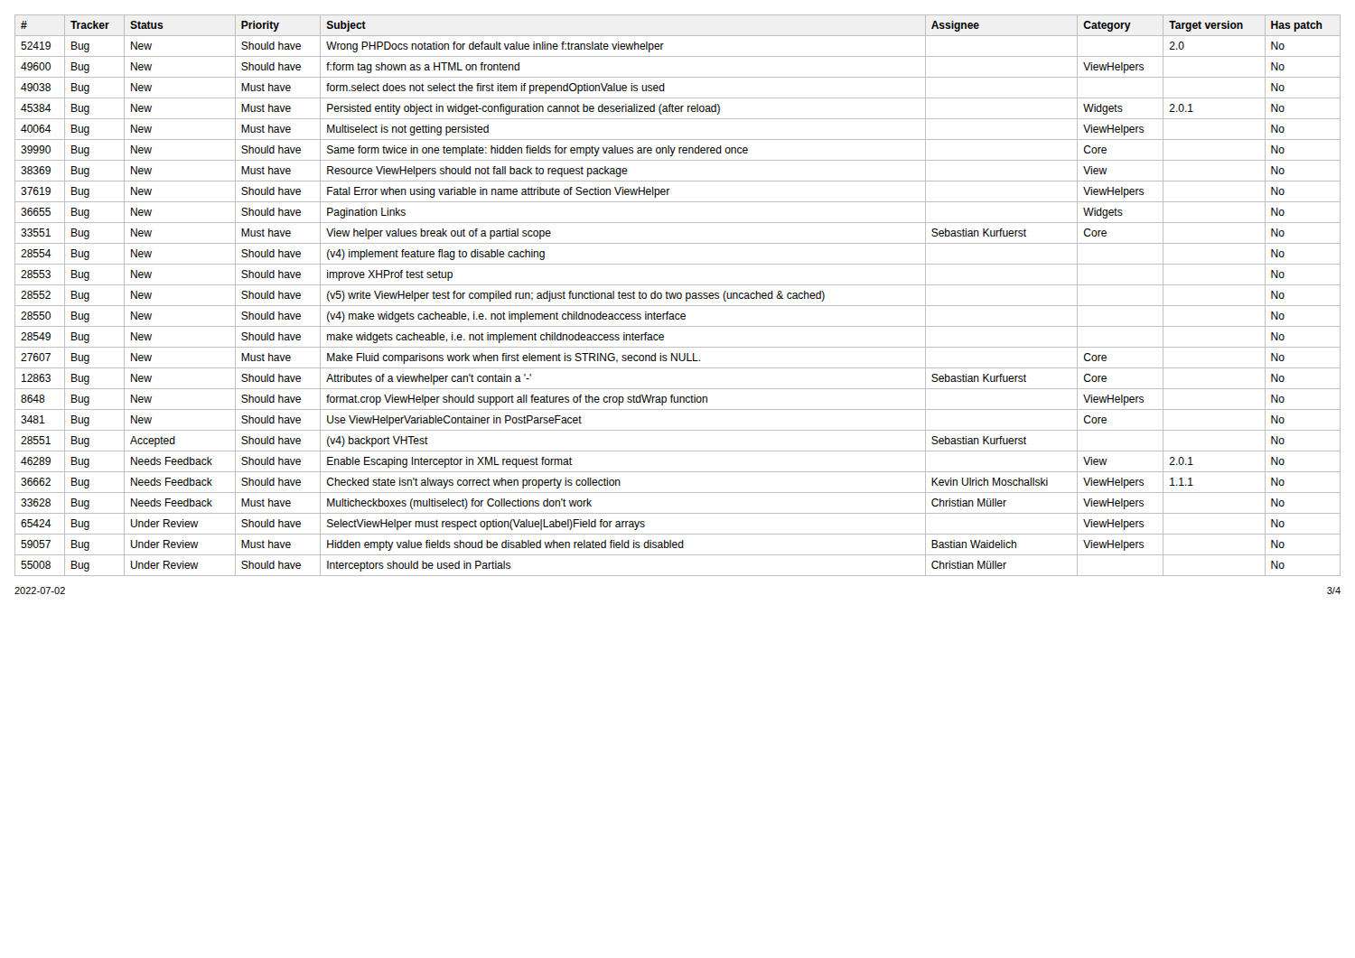| # | Tracker | Status | Priority | Subject | Assignee | Category | Target version | Has patch |
| --- | --- | --- | --- | --- | --- | --- | --- | --- |
| 52419 | Bug | New | Should have | Wrong PHPDocs notation for default value inline f:translate viewhelper | | | 2.0 | No |
| 49600 | Bug | New | Should have | f:form tag shown as a HTML on frontend | | ViewHelpers | | No |
| 49038 | Bug | New | Must have | form.select does not select the first item if prependOptionValue is used | | | | No |
| 45384 | Bug | New | Must have | Persisted entity object in widget-configuration cannot be deserialized (after reload) | | Widgets | 2.0.1 | No |
| 40064 | Bug | New | Must have | Multiselect is not getting persisted | | ViewHelpers | | No |
| 39990 | Bug | New | Should have | Same form twice in one template: hidden fields for empty values are only rendered once | | Core | | No |
| 38369 | Bug | New | Must have | Resource ViewHelpers should not fall back to request package | | View | | No |
| 37619 | Bug | New | Should have | Fatal Error when using variable in name attribute of Section ViewHelper | | ViewHelpers | | No |
| 36655 | Bug | New | Should have | Pagination Links | | Widgets | | No |
| 33551 | Bug | New | Must have | View helper values break out of a partial scope | Sebastian Kurfuerst | Core | | No |
| 28554 | Bug | New | Should have | (v4) implement feature flag to disable caching | | | | No |
| 28553 | Bug | New | Should have | improve XHProf test setup | | | | No |
| 28552 | Bug | New | Should have | (v5) write ViewHelper test for compiled run; adjust functional test to do two passes (uncached & cached) | | | | No |
| 28550 | Bug | New | Should have | (v4) make widgets cacheable, i.e. not implement childnodeaccess interface | | | | No |
| 28549 | Bug | New | Should have | make widgets cacheable, i.e. not implement childnodeaccess interface | | | | No |
| 27607 | Bug | New | Must have | Make Fluid comparisons work when first element is STRING, second is NULL. | | Core | | No |
| 12863 | Bug | New | Should have | Attributes of a viewhelper can't contain a '-' | Sebastian Kurfuerst | Core | | No |
| 8648 | Bug | New | Should have | format.crop ViewHelper should support all features of the crop stdWrap function | | ViewHelpers | | No |
| 3481 | Bug | New | Should have | Use ViewHelperVariableContainer in PostParseFacet | | Core | | No |
| 28551 | Bug | Accepted | Should have | (v4) backport VHTest | Sebastian Kurfuerst | | | No |
| 46289 | Bug | Needs Feedback | Should have | Enable Escaping Interceptor in XML request format | | View | 2.0.1 | No |
| 36662 | Bug | Needs Feedback | Should have | Checked state isn't always correct when property is collection | Kevin Ulrich Moschallski | ViewHelpers | 1.1.1 | No |
| 33628 | Bug | Needs Feedback | Must have | Multicheckboxes (multiselect) for Collections don't work | Christian Müller | ViewHelpers | | No |
| 65424 | Bug | Under Review | Should have | SelectViewHelper must respect option(Value/Label)Field for arrays | | ViewHelpers | | No |
| 59057 | Bug | Under Review | Must have | Hidden empty value fields shoud be disabled when related field is disabled | Bastian Waidelich | ViewHelpers | | No |
| 55008 | Bug | Under Review | Should have | Interceptors should be used in Partials | Christian Müller | | | No |
2022-07-02 3/4